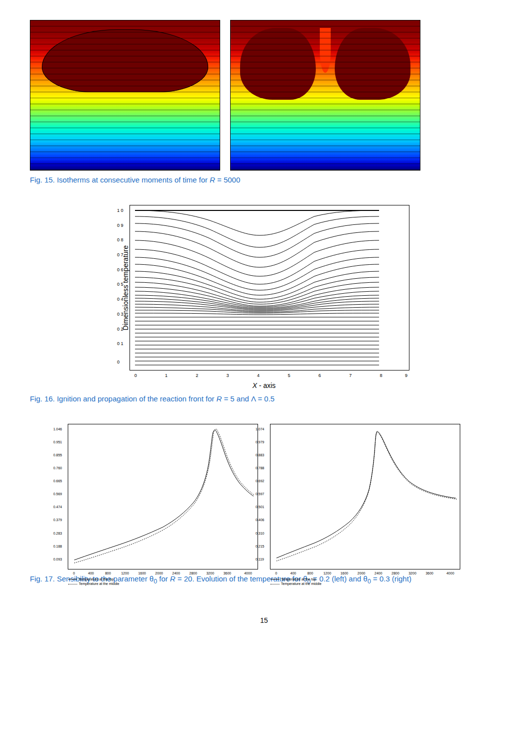7 6 5 4 3 2 1 0
0 1 2 3 4 5 6 7
7 6 5 4 3 2 1 0
0 1 2 3 4 5 6 7
Fig. 15. Isotherms at consecutive moments of time for R = 5000
Dimensionless temperature
1 0 0 9 0 8 0 7 0 6 0 5 0 4 0 3 0 2 0 1 0 0 1 2 3 4 5 6 7 8 9
X - axis
Fig. 16. Ignition and propagation of the reaction front for R = 5 and Λ = 0.5
1.046 0.951 0.855 0.760 0.665 0.569 0.474 0.379 0.283 0.188 0.093 0 400 800 1200 1600 2000 2400 2800 3200 3600 4000
Temperature at the top
Temperature at the middle
1.074 0.979 0.883 0.788 0.692 0.597 0.501 0.406 0.310 0.215 0.119 0 400 800 1200 1600 2000 2400 2800 3200 3600 4000
Temperature at the top
Temperature at the middle
Fig. 17. Sensibility to the parameter θ0 for R = 20. Evolution of the temperature for θ0 = 0.2 (left) and θ0 = 0.3 (right)
15